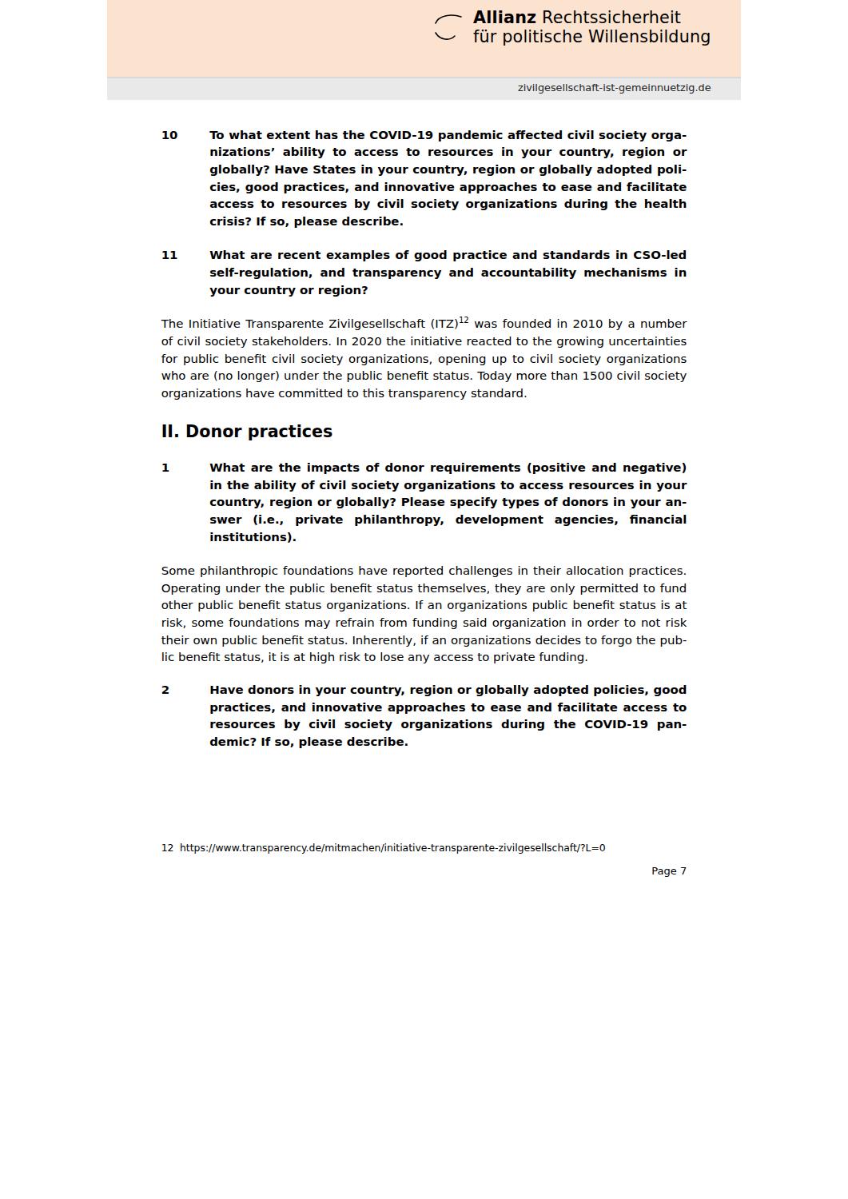Allianz Rechtssicherheit
für politische Willensbildung
zivilgesellschaft-ist-gemeinnuetzig.de
10
To what extent has the COVID-19 pandemic affected civil society organizations’ ability to access to resources in your country, region or globally? Have States in your country, region or globally adopted policies, good practices, and innovative approaches to ease and facilitate access to resources by civil society organizations during the health crisis? If so, please describe.
11
What are recent examples of good practice and standards in CSO-led self-regulation, and transparency and accountability mechanisms in your country or region?
The Initiative Transparente Zivilgesellschaft (ITZ)12 was founded in 2010 by a number of civil society stakeholders. In 2020 the initiative reacted to the growing uncertainties for public benefit civil society organizations, opening up to civil society organizations who are (no longer) under the public benefit status. Today more than 1500 civil society organizations have committed to this transparency standard.
II. Donor practices
1
What are the impacts of donor requirements (positive and negative) in the ability of civil society organizations to access resources in your country, region or globally? Please specify types of donors in your answer (i.e., private philanthropy, development agencies, financial institutions).
Some philanthropic foundations have reported challenges in their allocation practices. Operating under the public benefit status themselves, they are only permitted to fund other public benefit status organizations. If an organizations public benefit status is at risk, some foundations may refrain from funding said organization in order to not risk their own public benefit status. Inherently, if an organizations decides to forgo the public benefit status, it is at high risk to lose any access to private funding.
2
Have donors in your country, region or globally adopted policies, good practices, and innovative approaches to ease and facilitate access to resources by civil society organizations during the COVID-19 pandemic? If so, please describe.
12https://www.transparency.de/mitmachen/initiative-transparente-zivilgesellschaft/?L=0
Page 7